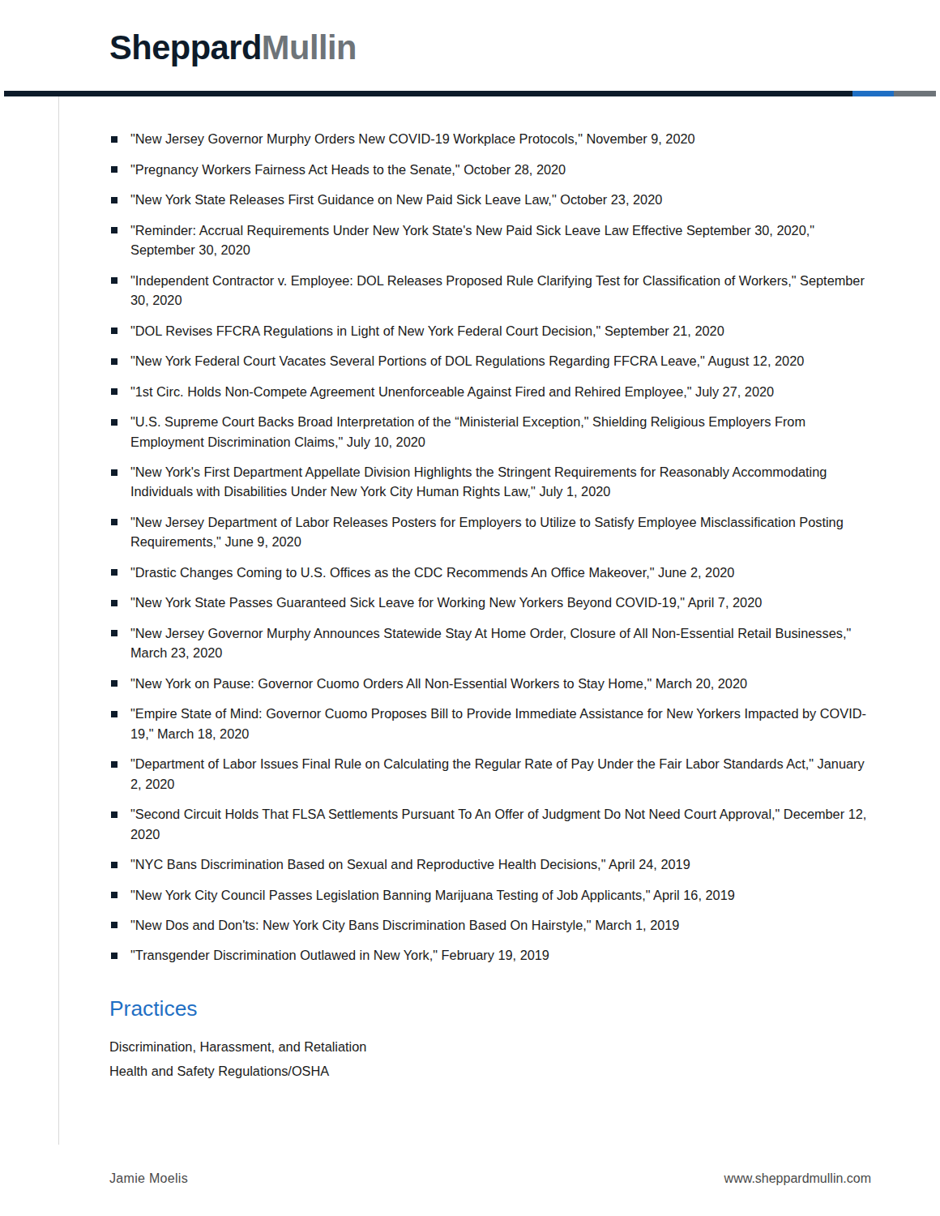SheppardMullin
"New Jersey Governor Murphy Orders New COVID-19 Workplace Protocols," November 9, 2020
"Pregnancy Workers Fairness Act Heads to the Senate," October 28, 2020
"New York State Releases First Guidance on New Paid Sick Leave Law," October 23, 2020
"Reminder: Accrual Requirements Under New York State's New Paid Sick Leave Law Effective September 30, 2020," September 30, 2020
"Independent Contractor v. Employee: DOL Releases Proposed Rule Clarifying Test for Classification of Workers," September 30, 2020
"DOL Revises FFCRA Regulations in Light of New York Federal Court Decision," September 21, 2020
"New York Federal Court Vacates Several Portions of DOL Regulations Regarding FFCRA Leave," August 12, 2020
"1st Circ. Holds Non-Compete Agreement Unenforceable Against Fired and Rehired Employee," July 27, 2020
"U.S. Supreme Court Backs Broad Interpretation of the “Ministerial Exception," Shielding Religious Employers From Employment Discrimination Claims," July 10, 2020
"New York's First Department Appellate Division Highlights the Stringent Requirements for Reasonably Accommodating Individuals with Disabilities Under New York City Human Rights Law," July 1, 2020
"New Jersey Department of Labor Releases Posters for Employers to Utilize to Satisfy Employee Misclassification Posting Requirements," June 9, 2020
"Drastic Changes Coming to U.S. Offices as the CDC Recommends An Office Makeover," June 2, 2020
"New York State Passes Guaranteed Sick Leave for Working New Yorkers Beyond COVID-19," April 7, 2020
"New Jersey Governor Murphy Announces Statewide Stay At Home Order, Closure of All Non-Essential Retail Businesses," March 23, 2020
"New York on Pause: Governor Cuomo Orders All Non-Essential Workers to Stay Home," March 20, 2020
"Empire State of Mind: Governor Cuomo Proposes Bill to Provide Immediate Assistance for New Yorkers Impacted by COVID-19," March 18, 2020
"Department of Labor Issues Final Rule on Calculating the Regular Rate of Pay Under the Fair Labor Standards Act," January 2, 2020
"Second Circuit Holds That FLSA Settlements Pursuant To An Offer of Judgment Do Not Need Court Approval," December 12, 2020
"NYC Bans Discrimination Based on Sexual and Reproductive Health Decisions," April 24, 2019
"New York City Council Passes Legislation Banning Marijuana Testing of Job Applicants," April 16, 2019
"New Dos and Don'ts: New York City Bans Discrimination Based On Hairstyle," March 1, 2019
"Transgender Discrimination Outlawed in New York," February 19, 2019
Practices
Discrimination, Harassment, and Retaliation
Health and Safety Regulations/OSHA
Jamie Moelis
www.sheppardmullin.com